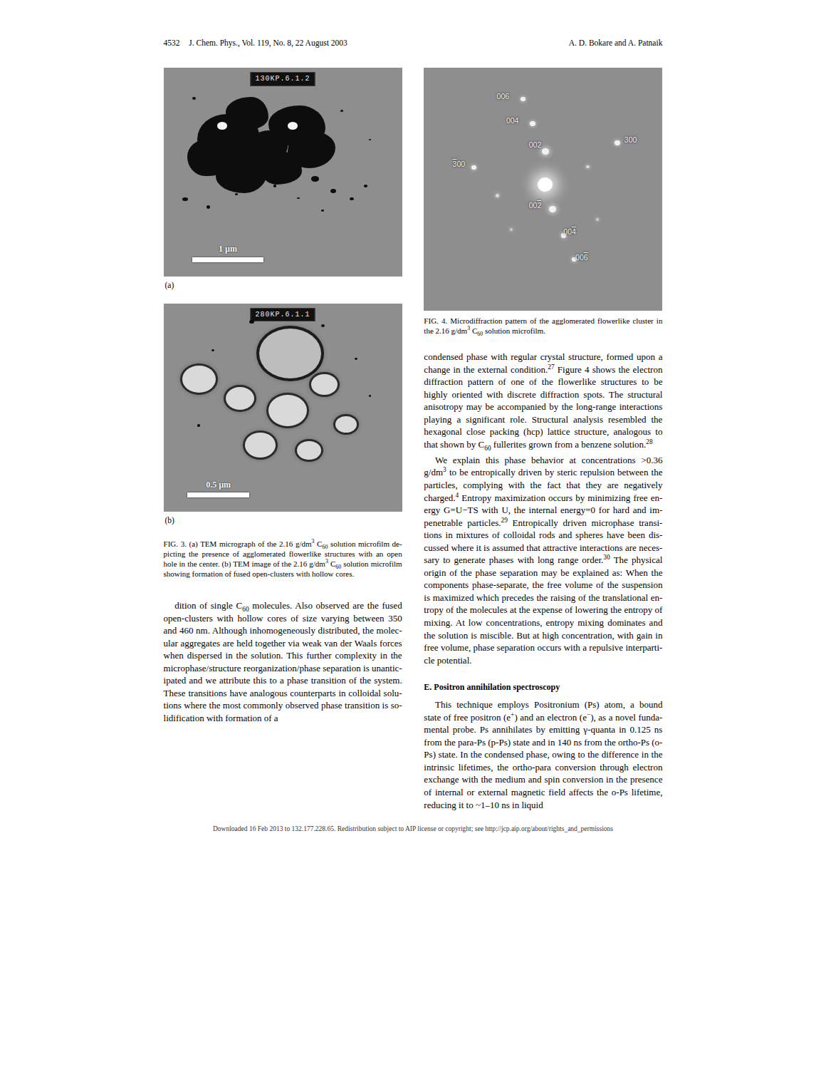4532 J. Chem. Phys., Vol. 119, No. 8, 22 August 2003
A. D. Bokare and A. Patnaik
130KP.6.1.2
1 µm
(a)
280KP.6.1.1
0.5 µm
(b)
FIG. 3. (a) TEM micrograph of the 2.16 g/dm3 C60 solution microfilm depicting the presence of agglomerated flowerlike structures with an open hole in the center. (b) TEM image of the 2.16 g/dm3 C60 solution microfilm showing formation of fused open-clusters with hollow cores.
dition of single C60 molecules. Also observed are the fused open-clusters with hollow cores of size varying between 350 and 460 nm. Although inhomogeneously distributed, the molecular aggregates are held together via weak van der Waals forces when dispersed in the solution. This further complexity in the microphase/structure reorganization/phase separation is unanticipated and we attribute this to a phase transition of the system. These transitions have analogous counterparts in colloidal solutions where the most commonly observed phase transition is solidification with formation of a
006
004
002
300
300
002
004
006
FIG. 4. Microdiffraction pattern of the agglomerated flowerlike cluster in the 2.16 g/dm3 C60 solution microfilm.
condensed phase with regular crystal structure, formed upon a change in the external condition.27 Figure 4 shows the electron diffraction pattern of one of the flowerlike structures to be highly oriented with discrete diffraction spots. The structural anisotropy may be accompanied by the long-range interactions playing a significant role. Structural analysis resembled the hexagonal close packing (hcp) lattice structure, analogous to that shown by C60 fullerites grown from a benzene solution.28
We explain this phase behavior at concentrations >0.36 g/dm3 to be entropically driven by steric repulsion between the particles, complying with the fact that they are negatively charged.4 Entropy maximization occurs by minimizing free energy G=U−TS with U, the internal energy=0 for hard and impenetrable particles.29 Entropically driven microphase transitions in mixtures of colloidal rods and spheres have been discussed where it is assumed that attractive interactions are necessary to generate phases with long range order.30 The physical origin of the phase separation may be explained as: When the components phase-separate, the free volume of the suspension is maximized which precedes the raising of the translational entropy of the molecules at the expense of lowering the entropy of mixing. At low concentrations, entropy mixing dominates and the solution is miscible. But at high concentration, with gain in free volume, phase separation occurs with a repulsive interparticle potential.
E. Positron annihilation spectroscopy
This technique employs Positronium (Ps) atom, a bound state of free positron (e+) and an electron (e−), as a novel fundamental probe. Ps annihilates by emitting γ-quanta in 0.125 ns from the para-Ps (p-Ps) state and in 140 ns from the ortho-Ps (o-Ps) state. In the condensed phase, owing to the difference in the intrinsic lifetimes, the ortho-para conversion through electron exchange with the medium and spin conversion in the presence of internal or external magnetic field affects the o-Ps lifetime, reducing it to ~1–10 ns in liquid
Downloaded 16 Feb 2013 to 132.177.228.65. Redistribution subject to AIP license or copyright; see http://jcp.aip.org/about/rights_and_permissions